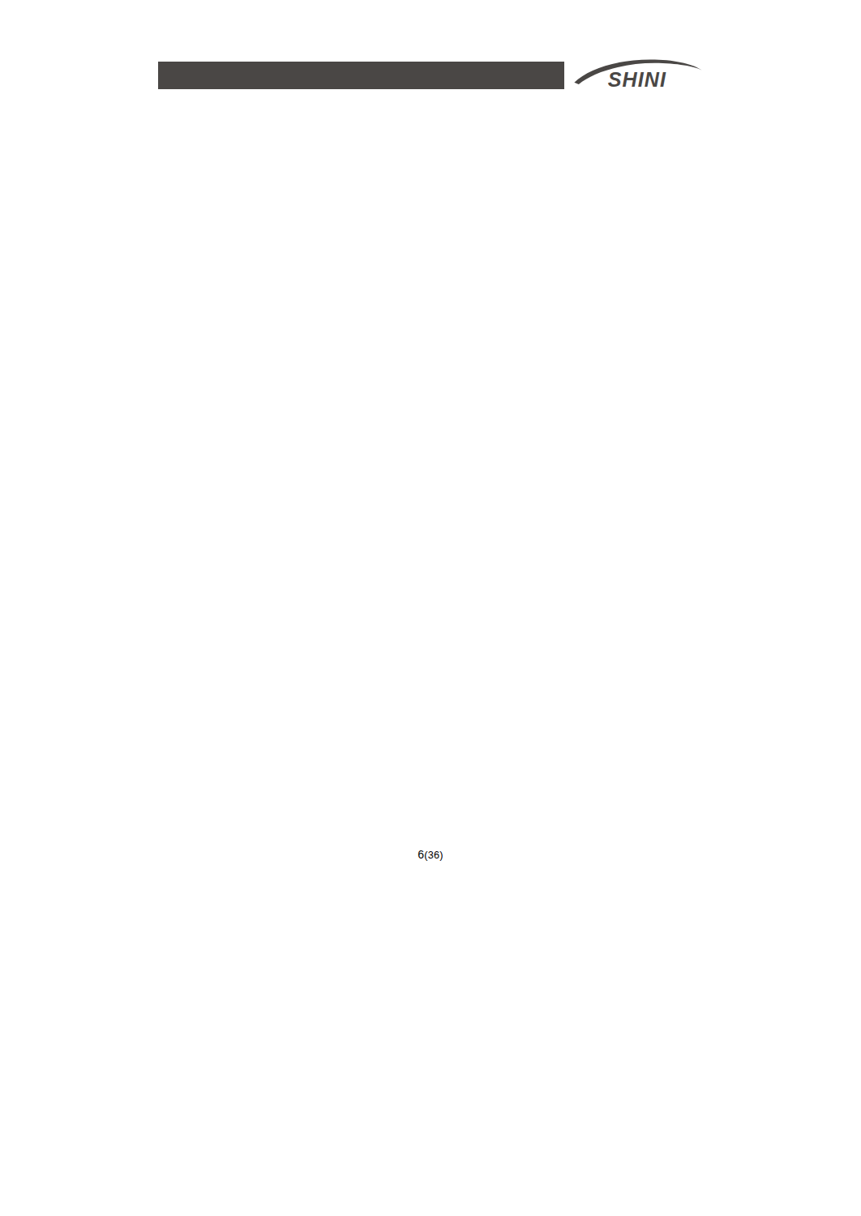SHINI
6(36)